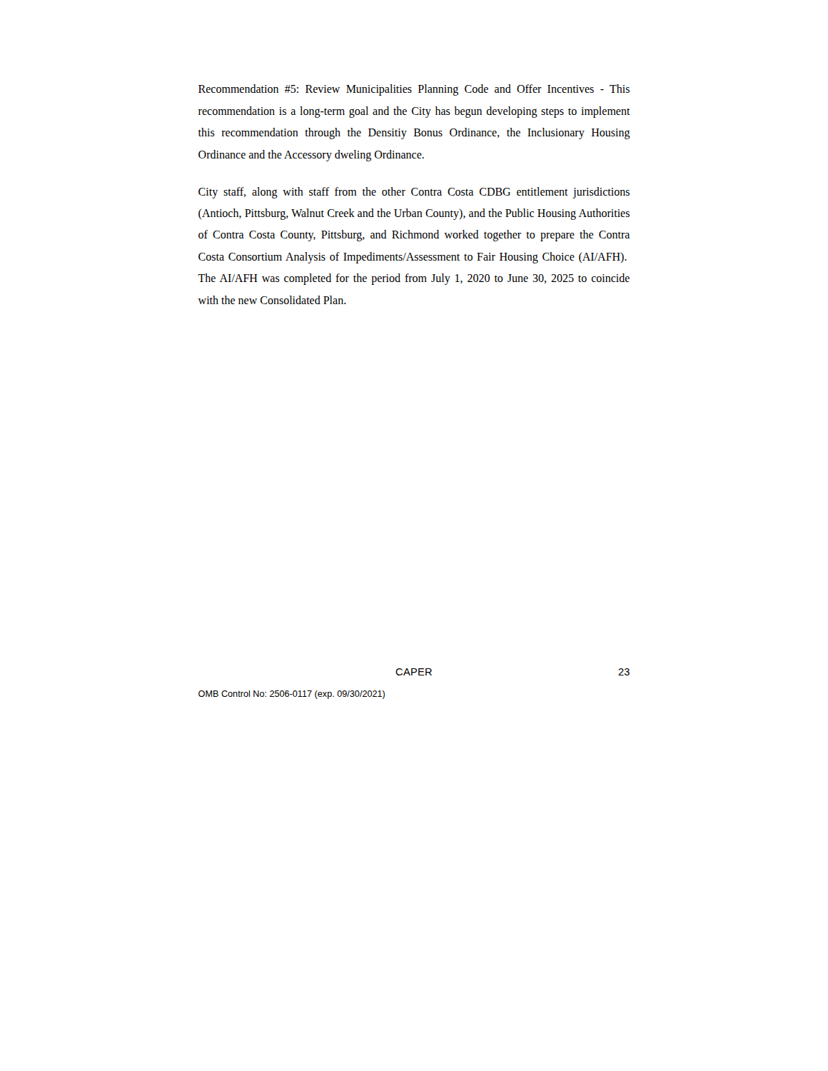Recommendation #5: Review Municipalities Planning Code and Offer Incentives - This recommendation is a long-term goal and the City has begun developing steps to implement this recommendation through the Densitiy Bonus Ordinance, the Inclusionary Housing Ordinance and the Accessory dweling Ordinance.
City staff, along with staff from the other Contra Costa CDBG entitlement jurisdictions (Antioch, Pittsburg, Walnut Creek and the Urban County), and the Public Housing Authorities of Contra Costa County, Pittsburg, and Richmond worked together to prepare the Contra Costa Consortium Analysis of Impediments/Assessment to Fair Housing Choice (AI/AFH). The AI/AFH was completed for the period from July 1, 2020 to June 30, 2025 to coincide with the new Consolidated Plan.
CAPER 23
OMB Control No: 2506-0117 (exp. 09/30/2021)